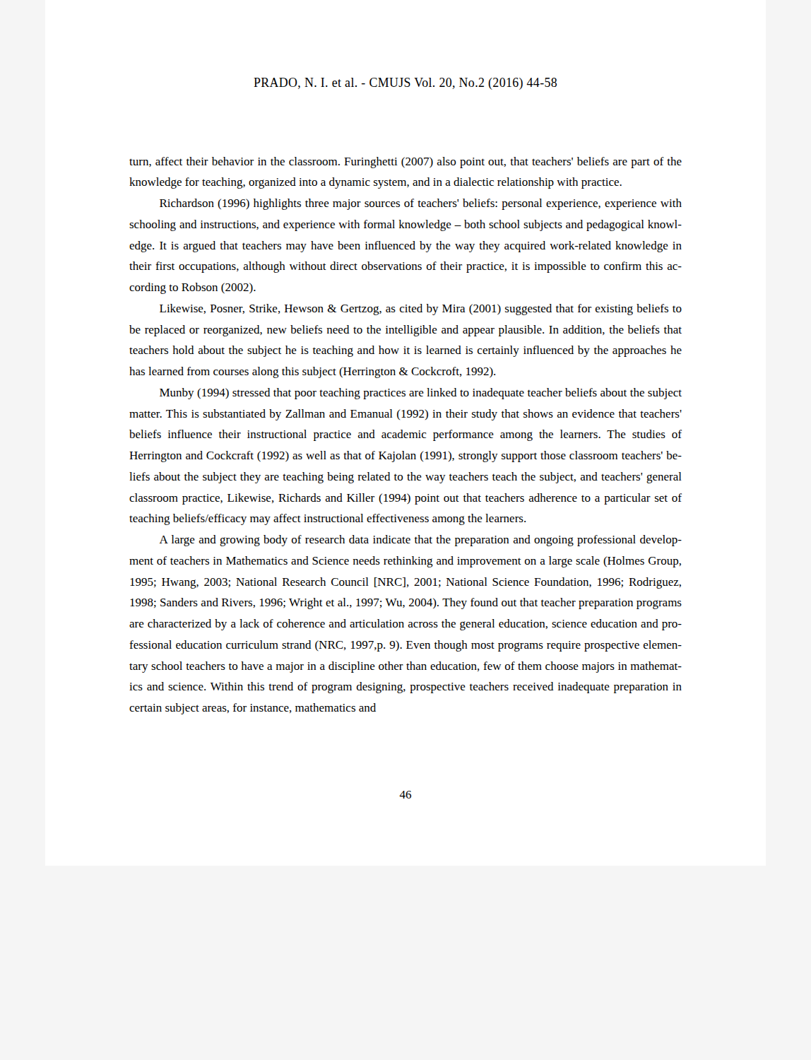PRADO, N. I. et al. - CMUJS Vol. 20, No.2 (2016) 44-58
turn, affect their behavior in the classroom. Furinghetti (2007) also point out, that teachers' beliefs are part of the knowledge for teaching, organized into a dynamic system, and in a dialectic relationship with practice.
Richardson (1996) highlights three major sources of teachers' beliefs: personal experience, experience with schooling and instructions, and experience with formal knowledge – both school subjects and pedagogical knowledge. It is argued that teachers may have been influenced by the way they acquired work-related knowledge in their first occupations, although without direct observations of their practice, it is impossible to confirm this according to Robson (2002).
Likewise, Posner, Strike, Hewson & Gertzog, as cited by Mira (2001) suggested that for existing beliefs to be replaced or reorganized, new beliefs need to the intelligible and appear plausible. In addition, the beliefs that teachers hold about the subject he is teaching and how it is learned is certainly influenced by the approaches he has learned from courses along this subject (Herrington & Cockcroft, 1992).
Munby (1994) stressed that poor teaching practices are linked to inadequate teacher beliefs about the subject matter. This is substantiated by Zallman and Emanual (1992) in their study that shows an evidence that teachers' beliefs influence their instructional practice and academic performance among the learners. The studies of Herrington and Cockcraft (1992) as well as that of Kajolan (1991), strongly support those classroom teachers' beliefs about the subject they are teaching being related to the way teachers teach the subject, and teachers' general classroom practice, Likewise, Richards and Killer (1994) point out that teachers adherence to a particular set of teaching beliefs/efficacy may affect instructional effectiveness among the learners.
A large and growing body of research data indicate that the preparation and ongoing professional development of teachers in Mathematics and Science needs rethinking and improvement on a large scale (Holmes Group, 1995; Hwang, 2003; National Research Council [NRC], 2001; National Science Foundation, 1996; Rodriguez, 1998; Sanders and Rivers, 1996; Wright et al., 1997; Wu, 2004). They found out that teacher preparation programs are characterized by a lack of coherence and articulation across the general education, science education and professional education curriculum strand (NRC, 1997,p. 9). Even though most programs require prospective elementary school teachers to have a major in a discipline other than education, few of them choose majors in mathematics and science. Within this trend of program designing, prospective teachers received inadequate preparation in certain subject areas, for instance, mathematics and
46